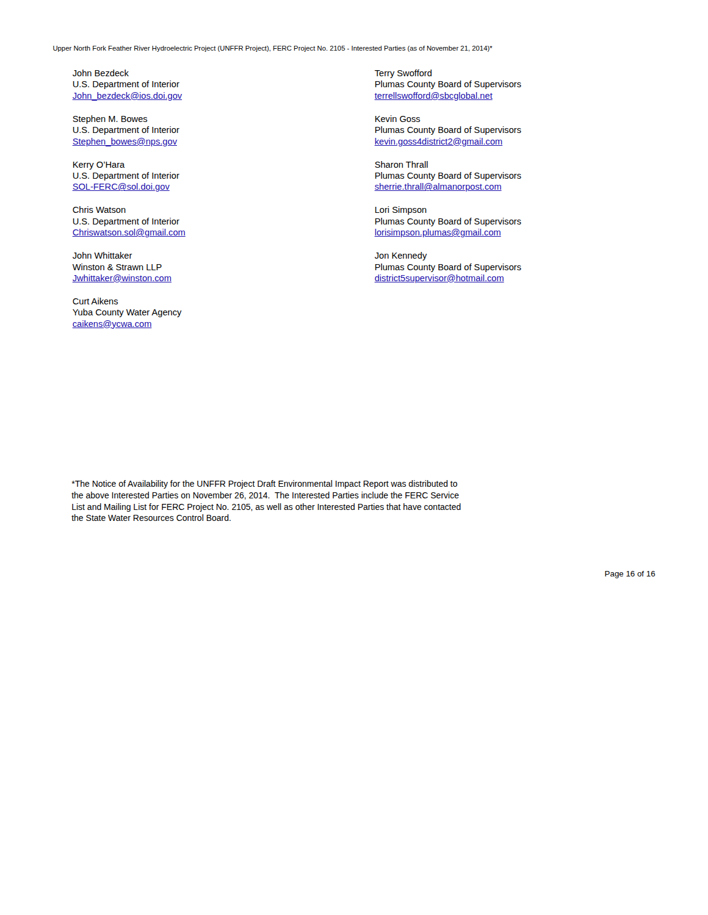Upper North Fork Feather River Hydroelectric Project (UNFFR Project), FERC Project No. 2105 - Interested Parties (as of November 21, 2014)*
John Bezdeck U.S. Department of Interior John_bezdeck@ios.doi.gov
Stephen M. Bowes U.S. Department of Interior Stephen_bowes@nps.gov
Kerry O’Hara U.S. Department of Interior SOL-FERC@sol.doi.gov
Chris Watson U.S. Department of Interior Chriswatson.sol@gmail.com
John Whittaker Winston & Strawn LLP Jwhittaker@winston.com
Curt Aikens Yuba County Water Agency caikens@ycwa.com
Terry Swofford Plumas County Board of Supervisors terrellswofford@sbcglobal.net
Kevin Goss Plumas County Board of Supervisors kevin.goss4district2@gmail.com
Sharon Thrall Plumas County Board of Supervisors sherrie.thrall@almanorpost.com
Lori Simpson Plumas County Board of Supervisors lorisimpson.plumas@gmail.com
Jon Kennedy Plumas County Board of Supervisors district5supervisor@hotmail.com
*The Notice of Availability for the UNFFR Project Draft Environmental Impact Report was distributed to the above Interested Parties on November 26, 2014. The Interested Parties include the FERC Service List and Mailing List for FERC Project No. 2105, as well as other Interested Parties that have contacted the State Water Resources Control Board.
Page 16 of 16